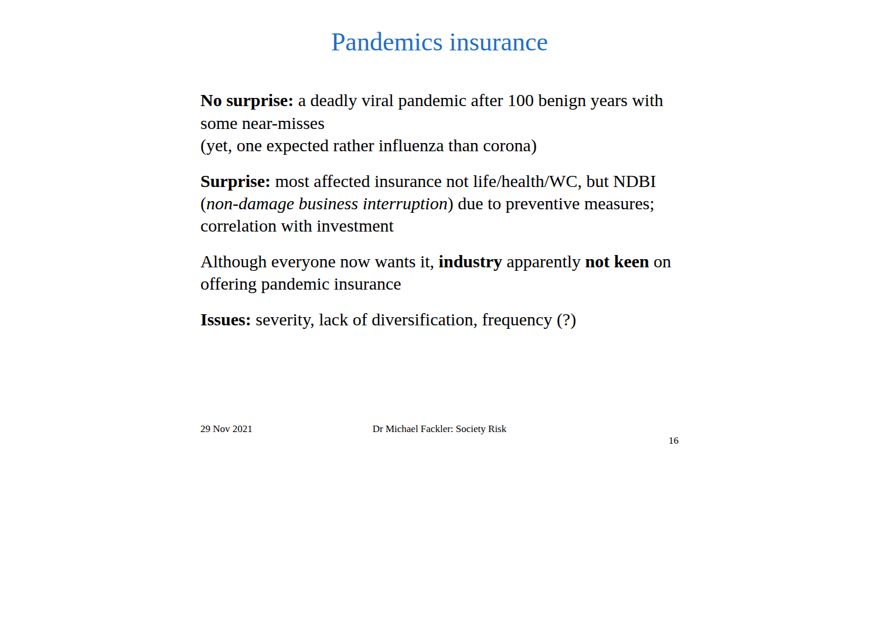Pandemics insurance
No surprise: a deadly viral pandemic after 100 benign years with some near-misses
(yet, one expected rather influenza than corona)
Surprise: most affected insurance not life/health/WC, but NDBI (non-damage business interruption) due to preventive measures; correlation with investment
Although everyone now wants it, industry apparently not keen on offering pandemic insurance
Issues: severity, lack of diversification, frequency (?)
29 Nov 2021
Dr Michael Fackler: Society Risk
16